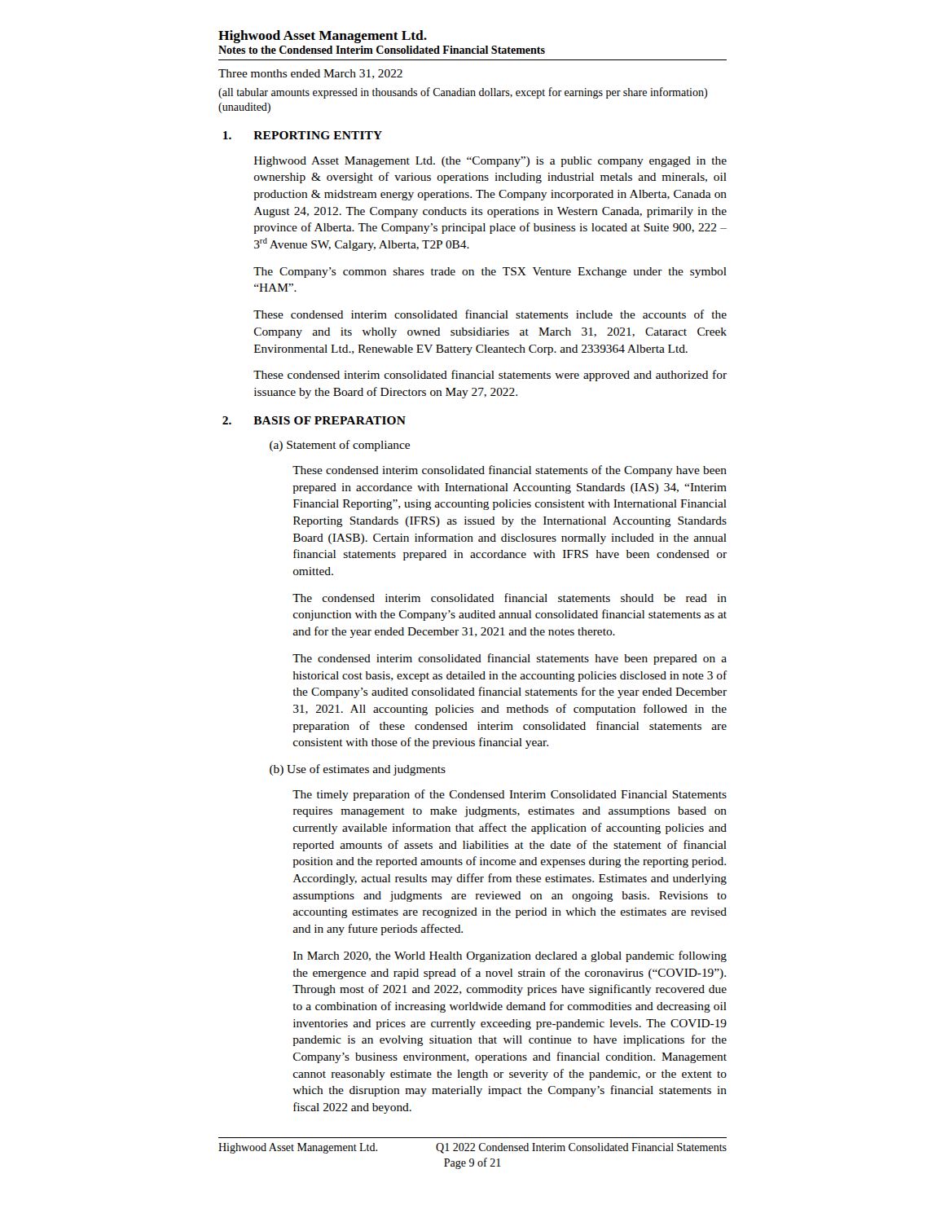Highwood Asset Management Ltd.
Notes to the Condensed Interim Consolidated Financial Statements
Three months ended March 31, 2022
(all tabular amounts expressed in thousands of Canadian dollars, except for earnings per share information)
(unaudited)
REPORTING ENTITY
Highwood Asset Management Ltd. (the “Company”) is a public company engaged in the ownership & oversight of various operations including industrial metals and minerals, oil production & midstream energy operations. The Company incorporated in Alberta, Canada on August 24, 2012. The Company conducts its operations in Western Canada, primarily in the province of Alberta. The Company’s principal place of business is located at Suite 900, 222 – 3rd Avenue SW, Calgary, Alberta, T2P 0B4.
The Company’s common shares trade on the TSX Venture Exchange under the symbol “HAM”.
These condensed interim consolidated financial statements include the accounts of the Company and its wholly owned subsidiaries at March 31, 2021, Cataract Creek Environmental Ltd., Renewable EV Battery Cleantech Corp. and 2339364 Alberta Ltd.
These condensed interim consolidated financial statements were approved and authorized for issuance by the Board of Directors on May 27, 2022.
BASIS OF PREPARATION
(a) Statement of compliance
These condensed interim consolidated financial statements of the Company have been prepared in accordance with International Accounting Standards (IAS) 34, “Interim Financial Reporting”, using accounting policies consistent with International Financial Reporting Standards (IFRS) as issued by the International Accounting Standards Board (IASB). Certain information and disclosures normally included in the annual financial statements prepared in accordance with IFRS have been condensed or omitted.
The condensed interim consolidated financial statements should be read in conjunction with the Company’s audited annual consolidated financial statements as at and for the year ended December 31, 2021 and the notes thereto.
The condensed interim consolidated financial statements have been prepared on a historical cost basis, except as detailed in the accounting policies disclosed in note 3 of the Company’s audited consolidated financial statements for the year ended December 31, 2021. All accounting policies and methods of computation followed in the preparation of these condensed interim consolidated financial statements are consistent with those of the previous financial year.
(b) Use of estimates and judgments
The timely preparation of the Condensed Interim Consolidated Financial Statements requires management to make judgments, estimates and assumptions based on currently available information that affect the application of accounting policies and reported amounts of assets and liabilities at the date of the statement of financial position and the reported amounts of income and expenses during the reporting period. Accordingly, actual results may differ from these estimates. Estimates and underlying assumptions and judgments are reviewed on an ongoing basis. Revisions to accounting estimates are recognized in the period in which the estimates are revised and in any future periods affected.
In March 2020, the World Health Organization declared a global pandemic following the emergence and rapid spread of a novel strain of the coronavirus (“COVID-19”). Through most of 2021 and 2022, commodity prices have significantly recovered due to a combination of increasing worldwide demand for commodities and decreasing oil inventories and prices are currently exceeding pre-pandemic levels. The COVID-19 pandemic is an evolving situation that will continue to have implications for the Company’s business environment, operations and financial condition. Management cannot reasonably estimate the length or severity of the pandemic, or the extent to which the disruption may materially impact the Company’s financial statements in fiscal 2022 and beyond.
Highwood Asset Management Ltd. Q1 2022 Condensed Interim Consolidated Financial Statements
Page 9 of 21